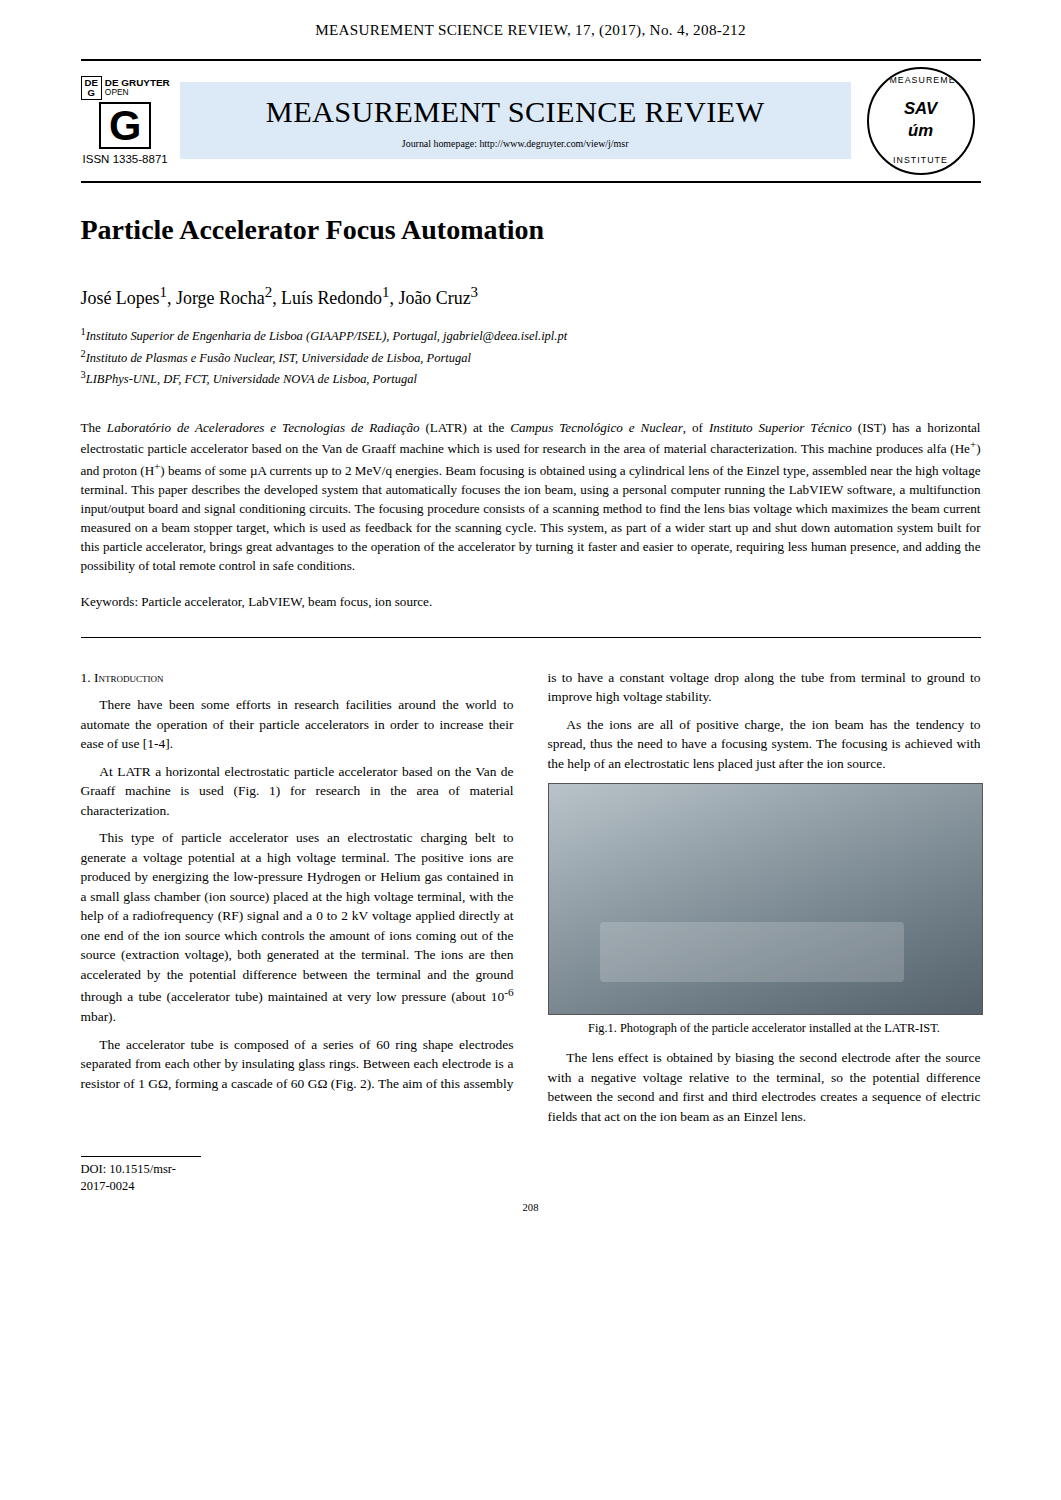MEASUREMENT SCIENCE REVIEW, 17, (2017), No. 4, 208-212
DE
G DE GRUYTEROPEN
G
ISSN 1335-8871
MEASUREMENT SCIENCE REVIEW
Journal homepage: http://www.degruyter.com/view/j/msr
OF MEASUREMENT
SAV
úm
INSTITUTE
Particle Accelerator Focus Automation
José Lopes1, Jorge Rocha2, Luís Redondo1, João Cruz3
1Instituto Superior de Engenharia de Lisboa (GIAAPP/ISEL), Portugal, jgabriel@deea.isel.ipl.pt
2Instituto de Plasmas e Fusão Nuclear, IST, Universidade de Lisboa, Portugal
3LIBPhys-UNL, DF, FCT, Universidade NOVA de Lisboa, Portugal
The Laboratório de Aceleradores e Tecnologias de Radiação (LATR) at the Campus Tecnológico e Nuclear, of Instituto Superior Técnico (IST) has a horizontal electrostatic particle accelerator based on the Van de Graaff machine which is used for research in the area of material characterization. This machine produces alfa (He+) and proton (H+) beams of some µA currents up to 2 MeV/q energies. Beam focusing is obtained using a cylindrical lens of the Einzel type, assembled near the high voltage terminal. This paper describes the developed system that automatically focuses the ion beam, using a personal computer running the LabVIEW software, a multifunction input/output board and signal conditioning circuits. The focusing procedure consists of a scanning method to find the lens bias voltage which maximizes the beam current measured on a beam stopper target, which is used as feedback for the scanning cycle. This system, as part of a wider start up and shut down automation system built for this particle accelerator, brings great advantages to the operation of the accelerator by turning it faster and easier to operate, requiring less human presence, and adding the possibility of total remote control in safe conditions.
Keywords: Particle accelerator, LabVIEW, beam focus, ion source.
1. Introduction
There have been some efforts in research facilities around the world to automate the operation of their particle accelerators in order to increase their ease of use [1-4].
At LATR a horizontal electrostatic particle accelerator based on the Van de Graaff machine is used (Fig. 1) for research in the area of material characterization.
This type of particle accelerator uses an electrostatic charging belt to generate a voltage potential at a high voltage terminal. The positive ions are produced by energizing the low-pressure Hydrogen or Helium gas contained in a small glass chamber (ion source) placed at the high voltage terminal, with the help of a radiofrequency (RF) signal and a 0 to 2 kV voltage applied directly at one end of the ion source which controls the amount of ions coming out of the source (extraction voltage), both generated at the terminal. The ions are then accelerated by the potential difference between the terminal and the ground through a tube (accelerator tube) maintained at very low pressure (about 10-6 mbar).
The accelerator tube is composed of a series of 60 ring shape electrodes separated from each other by insulating glass rings. Between each electrode is a resistor of 1 GΩ, forming a cascade of 60 GΩ (Fig. 2). The aim of this assembly is to have a constant voltage drop along the tube from terminal to ground to improve high voltage stability.
As the ions are all of positive charge, the ion beam has the tendency to spread, thus the need to have a focusing system. The focusing is achieved with the help of an electrostatic lens placed just after the ion source.
Fig.1. Photograph of the particle accelerator installed at the LATR-IST.
The lens effect is obtained by biasing the second electrode after the source with a negative voltage relative to the terminal, so the potential difference between the second and first and third electrodes creates a sequence of electric fields that act on the ion beam as an Einzel lens.
DOI: 10.1515/msr-2017-0024
208